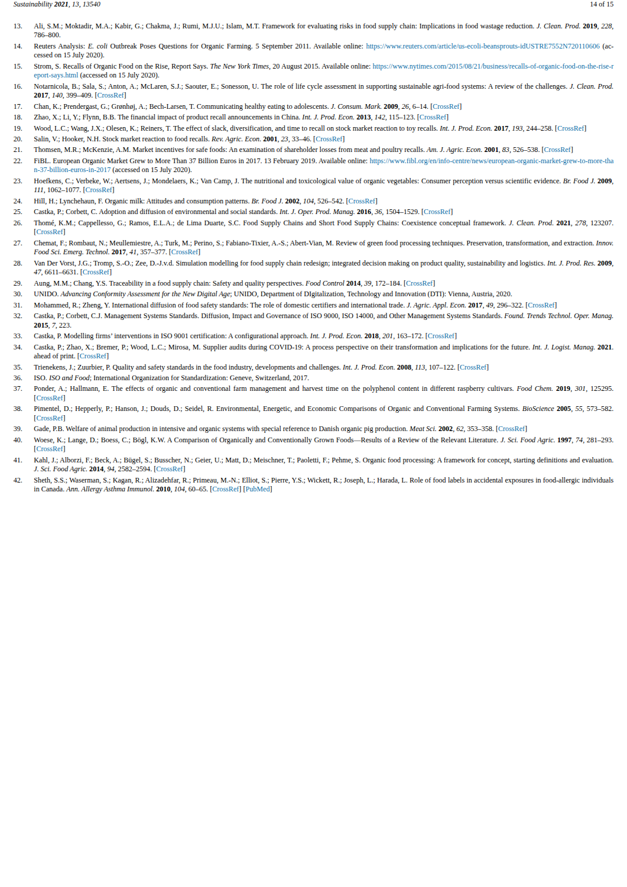Sustainability 2021, 13, 13540
14 of 15
Ali, S.M.; Moktadir, M.A.; Kabir, G.; Chakma, J.; Rumi, M.J.U.; Islam, M.T. Framework for evaluating risks in food supply chain: Implications in food wastage reduction. J. Clean. Prod. 2019, 228, 786–800.
Reuters Analysis: E. coli Outbreak Poses Questions for Organic Farming. 5 September 2011. Available online: https://www.reuters.com/article/us-ecoli-beansprouts-idUSTRE7552N720110606 (accessed on 15 July 2020).
Strom, S. Recalls of Organic Food on the Rise, Report Says. The New York Times, 20 August 2015. Available online: https://www.nytimes.com/2015/08/21/business/recalls-of-organic-food-on-the-rise-report-says.html (accessed on 15 July 2020).
Notarnicola, B.; Sala, S.; Anton, A.; McLaren, S.J.; Saouter, E.; Sonesson, U. The role of life cycle assessment in supporting sustainable agri-food systems: A review of the challenges. J. Clean. Prod. 2017, 140, 399–409. [CrossRef]
Chan, K.; Prendergast, G.; Grønhøj, A.; Bech-Larsen, T. Communicating healthy eating to adolescents. J. Consum. Mark. 2009, 26, 6–14. [CrossRef]
Zhao, X.; Li, Y.; Flynn, B.B. The financial impact of product recall announcements in China. Int. J. Prod. Econ. 2013, 142, 115–123. [CrossRef]
Wood, L.C.; Wang, J.X.; Olesen, K.; Reiners, T. The effect of slack, diversification, and time to recall on stock market reaction to toy recalls. Int. J. Prod. Econ. 2017, 193, 244–258. [CrossRef]
Salin, V.; Hooker, N.H. Stock market reaction to food recalls. Rev. Agric. Econ. 2001, 23, 33–46. [CrossRef]
Thomsen, M.R.; McKenzie, A.M. Market incentives for safe foods: An examination of shareholder losses from meat and poultry recalls. Am. J. Agric. Econ. 2001, 83, 526–538. [CrossRef]
FiBL. European Organic Market Grew to More Than 37 Billion Euros in 2017. 13 February 2019. Available online: https://www.fibl.org/en/info-centre/news/european-organic-market-grew-to-more-than-37-billion-euros-in-2017 (accessed on 15 July 2020).
Hoefkens, C.; Verbeke, W.; Aertsens, J.; Mondelaers, K.; Van Camp, J. The nutritional and toxicological value of organic vegetables: Consumer perception versus scientific evidence. Br. Food J. 2009, 111, 1062–1077. [CrossRef]
Hill, H.; Lynchehaun, F. Organic milk: Attitudes and consumption patterns. Br. Food J. 2002, 104, 526–542. [CrossRef]
Castka, P.; Corbett, C. Adoption and diffusion of environmental and social standards. Int. J. Oper. Prod. Manag. 2016, 36, 1504–1529. [CrossRef]
Thomé, K.M.; Cappellesso, G.; Ramos, E.L.A.; de Lima Duarte, S.C. Food Supply Chains and Short Food Supply Chains: Coexistence conceptual framework. J. Clean. Prod. 2021, 278, 123207. [CrossRef]
Chemat, F.; Rombaut, N.; Meullemiestre, A.; Turk, M.; Perino, S.; Fabiano-Tixier, A.-S.; Abert-Vian, M. Review of green food processing techniques. Preservation, transformation, and extraction. Innov. Food Sci. Emerg. Technol. 2017, 41, 357–377. [CrossRef]
Van Der Vorst, J.G.; Tromp, S.-O.; Zee, D.-J.v.d. Simulation modelling for food supply chain redesign; integrated decision making on product quality, sustainability and logistics. Int. J. Prod. Res. 2009, 47, 6611–6631. [CrossRef]
Aung, M.M.; Chang, Y.S. Traceability in a food supply chain: Safety and quality perspectives. Food Control 2014, 39, 172–184. [CrossRef]
UNIDO. Advancing Conformity Assessment for the New Digital Age; UNIDO, Department of DIgitalization, Technology and Innovation (DTI): Vienna, Austria, 2020.
Mohammed, R.; Zheng, Y. International diffusion of food safety standards: The role of domestic certifiers and international trade. J. Agric. Appl. Econ. 2017, 49, 296–322. [CrossRef]
Castka, P.; Corbett, C.J. Management Systems Standards. Diffusion, Impact and Governance of ISO 9000, ISO 14000, and Other Management Systems Standards. Found. Trends Technol. Oper. Manag. 2015, 7, 223.
Castka, P. Modelling firms’ interventions in ISO 9001 certification: A configurational approach. Int. J. Prod. Econ. 2018, 201, 163–172. [CrossRef]
Castka, P.; Zhao, X.; Bremer, P.; Wood, L.C.; Mirosa, M. Supplier audits during COVID-19: A process perspective on their transformation and implications for the future. Int. J. Logist. Manag. 2021. ahead of print. [CrossRef]
Trienekens, J.; Zuurbier, P. Quality and safety standards in the food industry, developments and challenges. Int. J. Prod. Econ. 2008, 113, 107–122. [CrossRef]
ISO. ISO and Food; International Organization for Standardization: Geneve, Switzerland, 2017.
Ponder, A.; Hallmann, E. The effects of organic and conventional farm management and harvest time on the polyphenol content in different raspberry cultivars. Food Chem. 2019, 301, 125295. [CrossRef]
Pimentel, D.; Hepperly, P.; Hanson, J.; Douds, D.; Seidel, R. Environmental, Energetic, and Economic Comparisons of Organic and Conventional Farming Systems. BioScience 2005, 55, 573–582. [CrossRef]
Gade, P.B. Welfare of animal production in intensive and organic systems with special reference to Danish organic pig production. Meat Sci. 2002, 62, 353–358. [CrossRef]
Woese, K.; Lange, D.; Boess, C.; Bögl, K.W. A Comparison of Organically and Conventionally Grown Foods—Results of a Review of the Relevant Literature. J. Sci. Food Agric. 1997, 74, 281–293. [CrossRef]
Kahl, J.; Alborzi, F.; Beck, A.; Bügel, S.; Busscher, N.; Geier, U.; Matt, D.; Meischner, T.; Paoletti, F.; Pehme, S. Organic food processing: A framework for concept, starting definitions and evaluation. J. Sci. Food Agric. 2014, 94, 2582–2594. [CrossRef]
Sheth, S.S.; Waserman, S.; Kagan, R.; Alizadehfar, R.; Primeau, M.-N.; Elliot, S.; Pierre, Y.S.; Wickett, R.; Joseph, L.; Harada, L. Role of food labels in accidental exposures in food-allergic individuals in Canada. Ann. Allergy Asthma Immunol. 2010, 104, 60–65. [CrossRef] [PubMed]